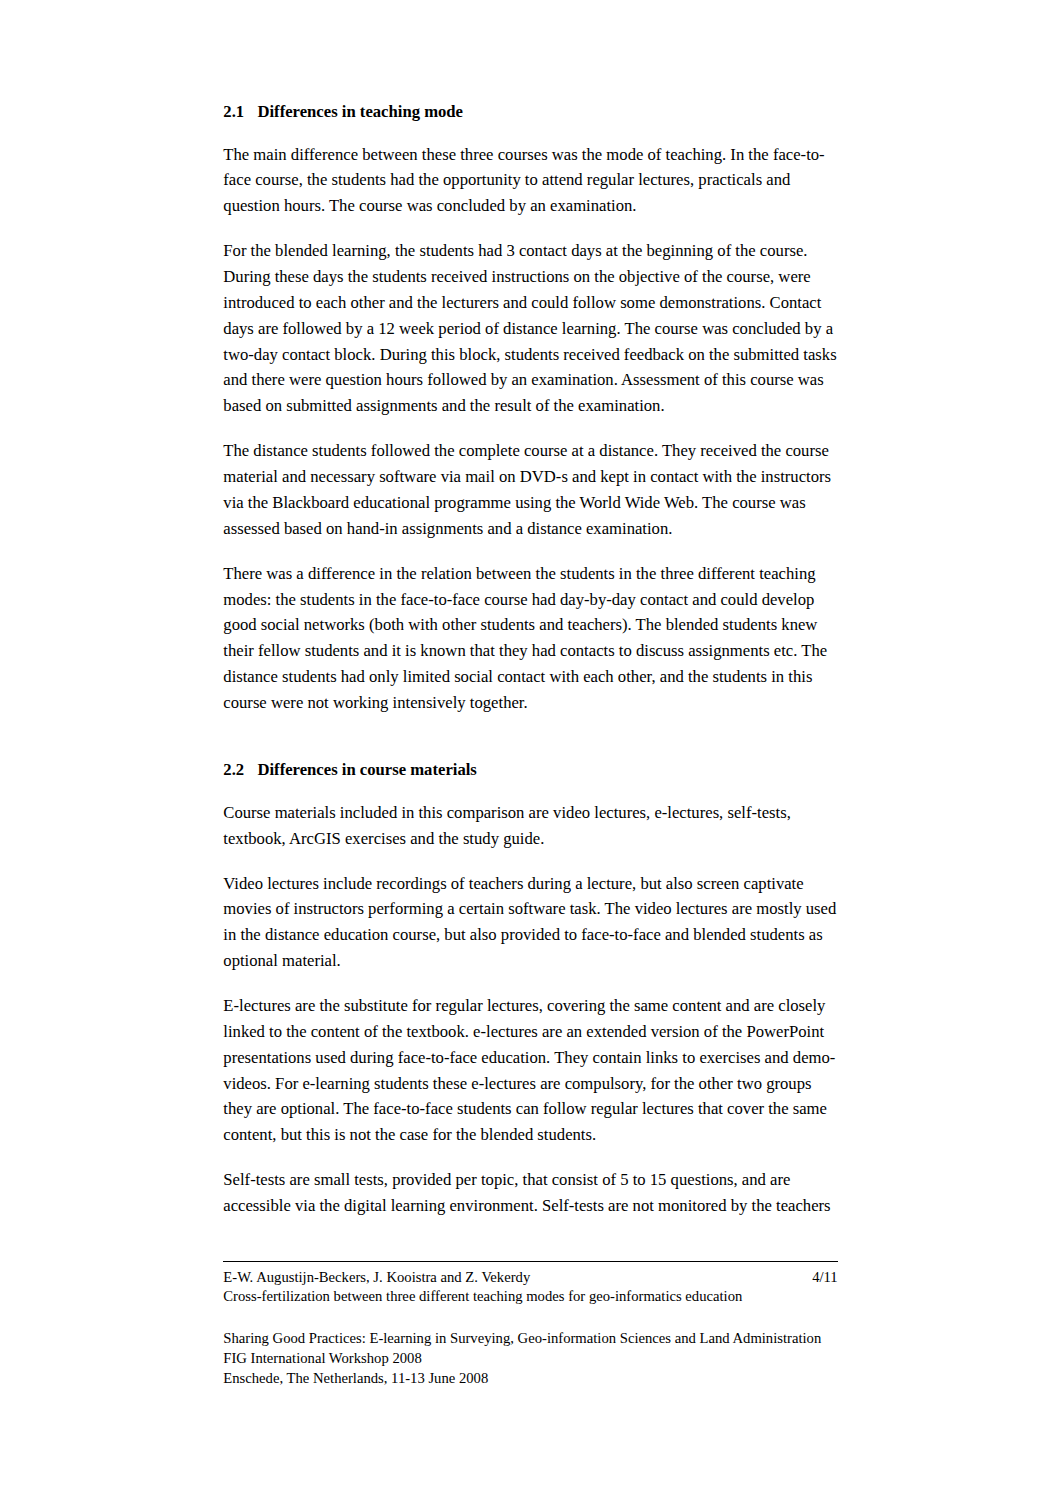2.1 Differences in teaching mode
The main difference between these three courses was the mode of teaching. In the face-to-face course, the students had the opportunity to attend regular lectures, practicals and question hours. The course was concluded by an examination.
For the blended learning, the students had 3 contact days at the beginning of the course. During these days the students received instructions on the objective of the course, were introduced to each other and the lecturers and could follow some demonstrations. Contact days are followed by a 12 week period of distance learning. The course was concluded by a two-day contact block. During this block, students received feedback on the submitted tasks and there were question hours followed by an examination. Assessment of this course was based on submitted assignments and the result of the examination.
The distance students followed the complete course at a distance. They received the course material and necessary software via mail on DVD-s and kept in contact with the instructors via the Blackboard educational programme using the World Wide Web. The course was assessed based on hand-in assignments and a distance examination.
There was a difference in the relation between the students in the three different teaching modes: the students in the face-to-face course had day-by-day contact and could develop good social networks (both with other students and teachers). The blended students knew their fellow students and it is known that they had contacts to discuss assignments etc. The distance students had only limited social contact with each other, and the students in this course were not working intensively together.
2.2 Differences in course materials
Course materials included in this comparison are video lectures, e-lectures, self-tests, textbook, ArcGIS exercises and the study guide.
Video lectures include recordings of teachers during a lecture, but also screen captivate movies of instructors performing a certain software task. The video lectures are mostly used in the distance education course, but also provided to face-to-face and blended students as optional material.
E-lectures are the substitute for regular lectures, covering the same content and are closely linked to the content of the textbook. e-lectures are an extended version of the PowerPoint presentations used during face-to-face education. They contain links to exercises and demo-videos. For e-learning students these e-lectures are compulsory, for the other two groups they are optional. The face-to-face students can follow regular lectures that cover the same content, but this is not the case for the blended students.
Self-tests are small tests, provided per topic, that consist of 5 to 15 questions, and are accessible via the digital learning environment. Self-tests are not monitored by the teachers
E-W. Augustijn-Beckers, J. Kooistra and Z. Vekerdy
Cross-fertilization between three different teaching modes for geo-informatics education
4/11
Sharing Good Practices: E-learning in Surveying, Geo-information Sciences and Land Administration
FIG International Workshop 2008
Enschede, The Netherlands, 11-13 June 2008